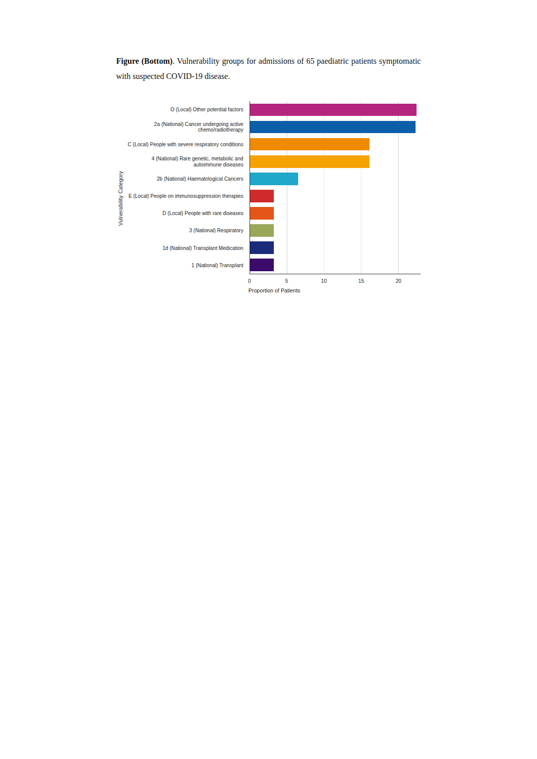Figure (Bottom). Vulnerability groups for admissions of 65 paediatric patients symptomatic with suspected COVID-19 disease.
Vulnerability Category
O (Local) Other potential factors
2a (National) Cancer undergoing active chemo/radiotherapy
C (Local) People with severe respiratory conditions
4 (National) Rare genetic, metabolic and autoimmune diseases
2b (National) Haematological Cancers
E (Local) People on immunosuppression therapies
D (Local) People with rare diseases
3 (National) Respiratory
1d (National) Transplant Medication
1 (National) Transplant
0 5 10 15 20
Proportion of Patients